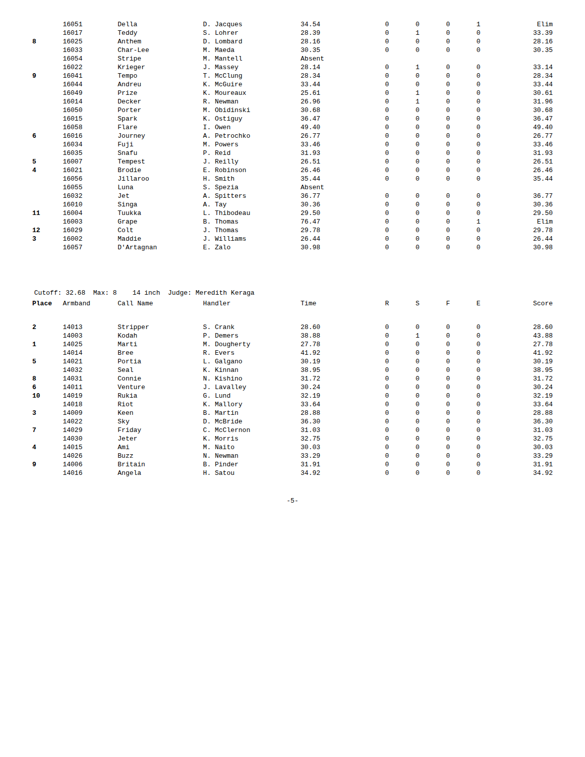| | 16051 | Della | D. Jacques | 34.54 | 0 | 0 | 0 | 1 | Elim |
| | 16017 | Teddy | S. Lohrer | 28.39 | 0 | 1 | 0 | 0 | 33.39 |
| 8 | 16025 | Anthem | D. Lombard | 28.16 | 0 | 0 | 0 | 0 | 28.16 |
| | 16033 | Char-Lee | M. Maeda | 30.35 | 0 | 0 | 0 | 0 | 30.35 |
| | 16054 | Stripe | M. Mantell | Absent | | | | | |
| | 16022 | Krieger | J. Massey | 28.14 | 0 | 1 | 0 | 0 | 33.14 |
| 9 | 16041 | Tempo | T. McClung | 28.34 | 0 | 0 | 0 | 0 | 28.34 |
| | 16044 | Andreu | K. McGuire | 33.44 | 0 | 0 | 0 | 0 | 33.44 |
| | 16049 | Prize | K. Moureaux | 25.61 | 0 | 1 | 0 | 0 | 30.61 |
| | 16014 | Decker | R. Newman | 26.96 | 0 | 1 | 0 | 0 | 31.96 |
| | 16050 | Porter | M. Obidinski | 30.68 | 0 | 0 | 0 | 0 | 30.68 |
| | 16015 | Spark | K. Ostiguy | 36.47 | 0 | 0 | 0 | 0 | 36.47 |
| | 16058 | Flare | I. Owen | 49.40 | 0 | 0 | 0 | 0 | 49.40 |
| 6 | 16016 | Journey | A. Petrochko | 26.77 | 0 | 0 | 0 | 0 | 26.77 |
| | 16034 | Fuji | M. Powers | 33.46 | 0 | 0 | 0 | 0 | 33.46 |
| | 16035 | Snafu | P. Reid | 31.93 | 0 | 0 | 0 | 0 | 31.93 |
| 5 | 16007 | Tempest | J. Reilly | 26.51 | 0 | 0 | 0 | 0 | 26.51 |
| 4 | 16021 | Brodie | E. Robinson | 26.46 | 0 | 0 | 0 | 0 | 26.46 |
| | 16056 | Jillaroo | H. Smith | 35.44 | 0 | 0 | 0 | 0 | 35.44 |
| | 16055 | Luna | S. Spezia | Absent | | | | | |
| | 16032 | Jet | A. Spitters | 36.77 | 0 | 0 | 0 | 0 | 36.77 |
| | 16010 | Singa | A. Tay | 30.36 | 0 | 0 | 0 | 0 | 30.36 |
| 11 | 16004 | Tuukka | L. Thibodeau | 29.50 | 0 | 0 | 0 | 0 | 29.50 |
| | 16003 | Grape | B. Thomas | 76.47 | 0 | 0 | 0 | 1 | Elim |
| 12 | 16029 | Colt | J. Thomas | 29.78 | 0 | 0 | 0 | 0 | 29.78 |
| 3 | 16002 | Maddie | J. Williams | 26.44 | 0 | 0 | 0 | 0 | 26.44 |
| | 16057 | D'Artagnan | E. Zalo | 30.98 | 0 | 0 | 0 | 0 | 30.98 |
Cutoff: 32.68 Max: 8 14 inch Judge: Meredith Keraga
| Place | Armband | Call Name | Handler | Time | R | S | F | E | Score |
| --- | --- | --- | --- | --- | --- | --- | --- | --- | --- |
| 2 | 14013 | Stripper | S. Crank | 28.60 | 0 | 0 | 0 | 0 | 28.60 |
| | 14003 | Kodah | P. Demers | 38.88 | 0 | 1 | 0 | 0 | 43.88 |
| 1 | 14025 | Marti | M. Dougherty | 27.78 | 0 | 0 | 0 | 0 | 27.78 |
| | 14014 | Bree | R. Evers | 41.92 | 0 | 0 | 0 | 0 | 41.92 |
| 5 | 14021 | Portia | L. Galgano | 30.19 | 0 | 0 | 0 | 0 | 30.19 |
| | 14032 | Seal | K. Kinnan | 38.95 | 0 | 0 | 0 | 0 | 38.95 |
| 8 | 14031 | Connie | N. Kishino | 31.72 | 0 | 0 | 0 | 0 | 31.72 |
| 6 | 14011 | Venture | J. Lavalley | 30.24 | 0 | 0 | 0 | 0 | 30.24 |
| 10 | 14019 | Rukia | G. Lund | 32.19 | 0 | 0 | 0 | 0 | 32.19 |
| | 14018 | Riot | K. Mallory | 33.64 | 0 | 0 | 0 | 0 | 33.64 |
| 3 | 14009 | Keen | B. Martin | 28.88 | 0 | 0 | 0 | 0 | 28.88 |
| | 14022 | Sky | D. McBride | 36.30 | 0 | 0 | 0 | 0 | 36.30 |
| 7 | 14029 | Friday | C. McClernon | 31.03 | 0 | 0 | 0 | 0 | 31.03 |
| | 14030 | Jeter | K. Morris | 32.75 | 0 | 0 | 0 | 0 | 32.75 |
| 4 | 14015 | Ami | M. Naito | 30.03 | 0 | 0 | 0 | 0 | 30.03 |
| | 14026 | Buzz | N. Newman | 33.29 | 0 | 0 | 0 | 0 | 33.29 |
| 9 | 14006 | Britain | B. Pinder | 31.91 | 0 | 0 | 0 | 0 | 31.91 |
| | 14016 | Angela | H. Satou | 34.92 | 0 | 0 | 0 | 0 | 34.92 |
-5-